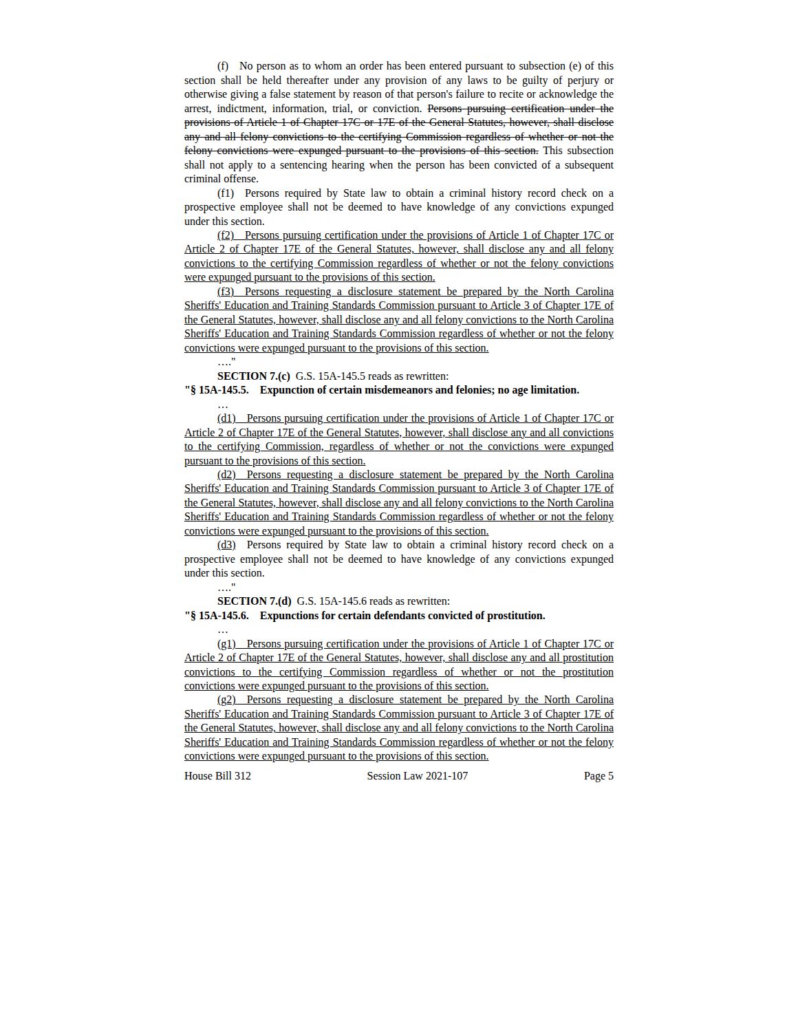(f) No person as to whom an order has been entered pursuant to subsection (e) of this section shall be held thereafter under any provision of any laws to be guilty of perjury or otherwise giving a false statement by reason of that person's failure to recite or acknowledge the arrest, indictment, information, trial, or conviction. Persons pursuing certification under the provisions of Article 1 of Chapter 17C or 17E of the General Statutes, however, shall disclose any and all felony convictions to the certifying Commission regardless of whether or not the felony convictions were expunged pursuant to the provisions of this section. This subsection shall not apply to a sentencing hearing when the person has been convicted of a subsequent criminal offense.
(f1) Persons required by State law to obtain a criminal history record check on a prospective employee shall not be deemed to have knowledge of any convictions expunged under this section.
(f2) Persons pursuing certification under the provisions of Article 1 of Chapter 17C or Article 2 of Chapter 17E of the General Statutes, however, shall disclose any and all felony convictions to the certifying Commission regardless of whether or not the felony convictions were expunged pursuant to the provisions of this section.
(f3) Persons requesting a disclosure statement be prepared by the North Carolina Sheriffs' Education and Training Standards Commission pursuant to Article 3 of Chapter 17E of the General Statutes, however, shall disclose any and all felony convictions to the North Carolina Sheriffs' Education and Training Standards Commission regardless of whether or not the felony convictions were expunged pursuant to the provisions of this section.
…."
SECTION 7.(c) G.S. 15A-145.5 reads as rewritten:
"§ 15A-145.5. Expunction of certain misdemeanors and felonies; no age limitation.
…
(d1) Persons pursuing certification under the provisions of Article 1 of Chapter 17C or Article 2 of Chapter 17E of the General Statutes, however, shall disclose any and all convictions to the certifying Commission, regardless of whether or not the convictions were expunged pursuant to the provisions of this section.
(d2) Persons requesting a disclosure statement be prepared by the North Carolina Sheriffs' Education and Training Standards Commission pursuant to Article 3 of Chapter 17E of the General Statutes, however, shall disclose any and all felony convictions to the North Carolina Sheriffs' Education and Training Standards Commission regardless of whether or not the felony convictions were expunged pursuant to the provisions of this section.
(d3) Persons required by State law to obtain a criminal history record check on a prospective employee shall not be deemed to have knowledge of any convictions expunged under this section.
…."
SECTION 7.(d) G.S. 15A-145.6 reads as rewritten:
"§ 15A-145.6. Expunctions for certain defendants convicted of prostitution.
…
(g1) Persons pursuing certification under the provisions of Article 1 of Chapter 17C or Article 2 of Chapter 17E of the General Statutes, however, shall disclose any and all prostitution convictions to the certifying Commission regardless of whether or not the prostitution convictions were expunged pursuant to the provisions of this section.
(g2) Persons requesting a disclosure statement be prepared by the North Carolina Sheriffs' Education and Training Standards Commission pursuant to Article 3 of Chapter 17E of the General Statutes, however, shall disclose any and all felony convictions to the North Carolina Sheriffs' Education and Training Standards Commission regardless of whether or not the felony convictions were expunged pursuant to the provisions of this section.
House Bill 312 Session Law 2021-107 Page 5